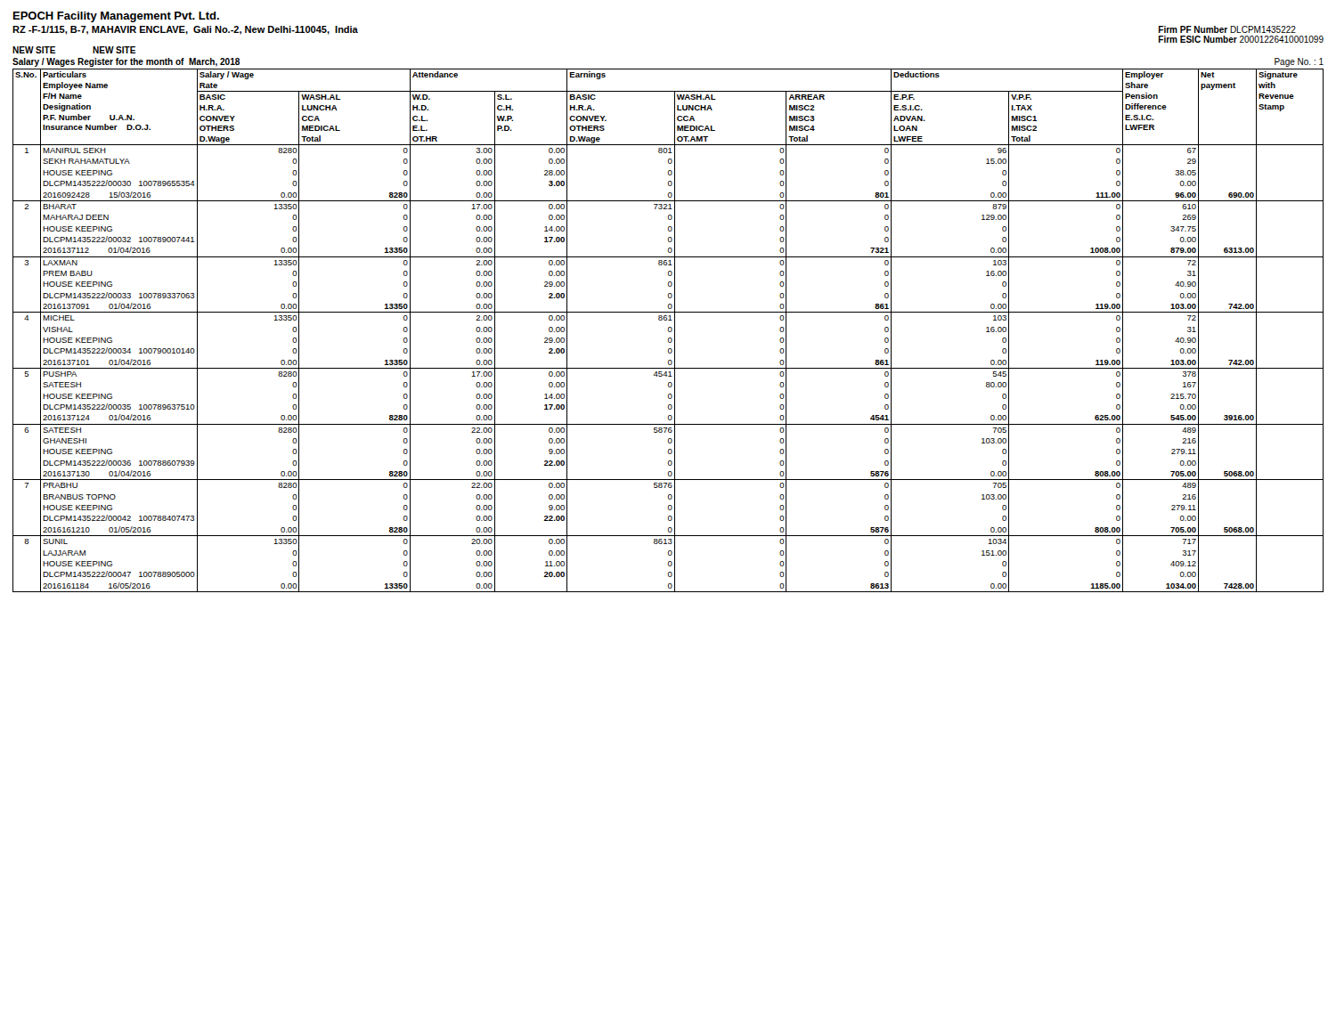EPOCH Facility Management Pvt. Ltd.
RZ -F-1/115, B-7, MAHAVIR ENCLAVE, Gali No.-2, New Delhi-110045, India
Firm PF Number DLCPM1435222
Firm ESIC Number 20001226410001099
NEW SITE
NEW SITE
Salary / Wages Register for the month of March, 2018 Page No. : 1
| S.No. | Particulars Employee Name F/H Name Designation P.F. Number U.A.N. Insurance Number D.O.J. | Salary / Wage Rate | Attendance | Earnings | Deductions | Employer Share Pension Difference E.S.I.C. LWFER | Net payment | Signature with Revenue Stamp |
| --- | --- | --- | --- | --- | --- | --- | --- | --- |
| BASIC H.R.A. CONVEY OTHERS D.Wage | WASH.AL LUNCHA CCA MEDICAL Total | W.D. H.D. C.L. E.L. OT.HR | S.L. C.H. W.P. P.D. | BASIC H.R.A. CONVEY. OTHERS D.Wage | WASH.AL LUNCHA CCA MEDICAL OT.AMT | ARREAR MISC2 MISC3 MISC4 Total | E.P.F. E.S.I.C. ADVAN. LOAN LWFEE | V.P.F. I.TAX MISC1 MISC2 Total |
| 1 | MANIRUL SEKH SEKH RAHAMATULYA HOUSE KEEPING DLCPM1435222/00030 100789655354 2016092428 15/03/2016 | 8280 0 0 0 0.00 | 0 0 0 0 8280 | 3.00 0.00 0.00 0.00 0.00 | 0.00 0.00 28.00 3.00 | 801 0 0 0 0 | 0 0 0 0 0 | 0 0 0 0 801 | 96 15.00 0 0 0.00 | 0 0 0 0 111.00 | 67 29 38.05 0.00 96.00 | 690.00 | |
| 2 | BHARAT MAHARAJ DEEN HOUSE KEEPING DLCPM1435222/00032 100789007441 2016137112 01/04/2016 | 13350 0 0 0 0.00 | 0 0 0 0 13350 | 17.00 0.00 0.00 0.00 0.00 | 0.00 0.00 14.00 17.00 | 7321 0 0 0 0 | 0 0 0 0 0 | 0 0 0 0 7321 | 879 129.00 0 0 0.00 | 0 0 0 0 1008.00 | 610 269 347.75 0.00 879.00 | 6313.00 | |
| 3 | LAXMAN PREM BABU HOUSE KEEPING DLCPM1435222/00033 100789337063 2016137091 01/04/2016 | 13350 0 0 0 0.00 | 0 0 0 0 13350 | 2.00 0.00 0.00 0.00 0.00 | 0.00 0.00 29.00 2.00 | 861 0 0 0 0 | 0 0 0 0 0 | 0 0 0 0 861 | 103 16.00 0 0 0.00 | 0 0 0 0 119.00 | 72 31 40.90 0.00 103.00 | 742.00 | |
| 4 | MICHEL VISHAL HOUSE KEEPING DLCPM1435222/00034 100790010140 2016137101 01/04/2016 | 13350 0 0 0 0.00 | 0 0 0 0 13350 | 2.00 0.00 0.00 0.00 0.00 | 0.00 0.00 29.00 2.00 | 861 0 0 0 0 | 0 0 0 0 0 | 0 0 0 0 861 | 103 16.00 0 0 0.00 | 0 0 0 0 119.00 | 72 31 40.90 0.00 103.00 | 742.00 | |
| 5 | PUSHPA SATEESH HOUSE KEEPING DLCPM1435222/00035 100789637510 2016137124 01/04/2016 | 8280 0 0 0 0.00 | 0 0 0 0 8280 | 17.00 0.00 0.00 0.00 0.00 | 0.00 0.00 14.00 17.00 | 4541 0 0 0 0 | 0 0 0 0 0 | 0 0 0 0 4541 | 545 80.00 0 0 0.00 | 0 0 0 0 625.00 | 378 167 215.70 0.00 545.00 | 3916.00 | |
| 6 | SATEESH GHANESHI HOUSE KEEPING DLCPM1435222/00036 100788607939 2016137130 01/04/2016 | 8280 0 0 0 0.00 | 0 0 0 0 8280 | 22.00 0.00 0.00 0.00 0.00 | 0.00 0.00 9.00 22.00 | 5876 0 0 0 0 | 0 0 0 0 0 | 0 0 0 0 5876 | 705 103.00 0 0 0.00 | 0 0 0 0 808.00 | 489 216 279.11 0.00 705.00 | 5068.00 | |
| 7 | PRABHU BRANBUS TOPNO HOUSE KEEPING DLCPM1435222/00042 100788407473 2016161210 01/05/2016 | 8280 0 0 0 0.00 | 0 0 0 0 8280 | 22.00 0.00 0.00 0.00 0.00 | 0.00 0.00 9.00 22.00 | 5876 0 0 0 0 | 0 0 0 0 0 | 0 0 0 0 5876 | 705 103.00 0 0 0.00 | 0 0 0 0 808.00 | 489 216 279.11 0.00 705.00 | 5068.00 | |
| 8 | SUNIL LAJJARAM HOUSE KEEPING DLCPM1435222/00047 100788905000 2016161184 16/05/2016 | 13350 0 0 0 0.00 | 0 0 0 0 13350 | 20.00 0.00 0.00 0.00 0.00 | 0.00 0.00 11.00 20.00 | 8613 0 0 0 0 | 0 0 0 0 0 | 0 0 0 0 8613 | 1034 151.00 0 0 0.00 | 0 0 0 0 1185.00 | 717 317 409.12 0.00 1034.00 | 7428.00 | |